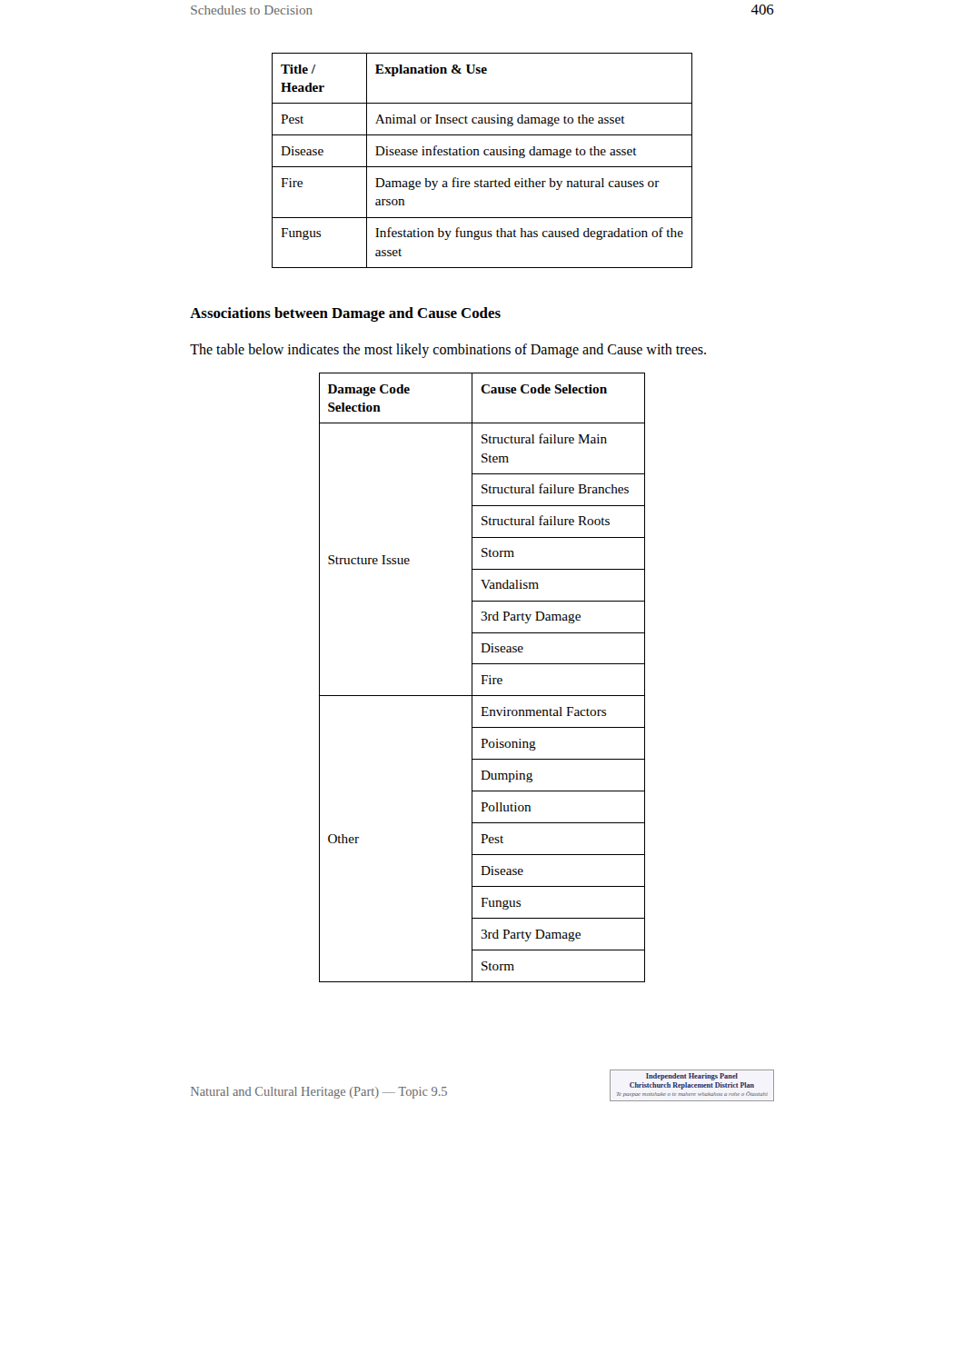Schedules to Decision 406
| Title / Header | Explanation & Use |
| --- | --- |
| Pest | Animal or Insect causing damage to the asset |
| Disease | Disease infestation causing damage to the asset |
| Fire | Damage by a fire started either by natural causes or arson |
| Fungus | Infestation by fungus that has caused degradation of the asset |
Associations between Damage and Cause Codes
The table below indicates the most likely combinations of Damage and Cause with trees.
| Damage Code Selection | Cause Code Selection |
| --- | --- |
| Structure Issue | Structural failure Main Stem |
| Structural failure Branches |
| Structural failure Roots |
| Storm |
| Vandalism |
| 3rd Party Damage |
| Disease |
| Fire |
| Other | Environmental Factors |
| Poisoning |
| Dumping |
| Pollution |
| Pest |
| Disease |
| Fungus |
| 3rd Party Damage |
| Storm |
Natural and Cultural Heritage (Part) — Topic 9.5 Independent Hearings Panel
Christchurch Replacement District Plan
Te paepae motuhake o te mahere whakahou a rohe o Ōtautahi